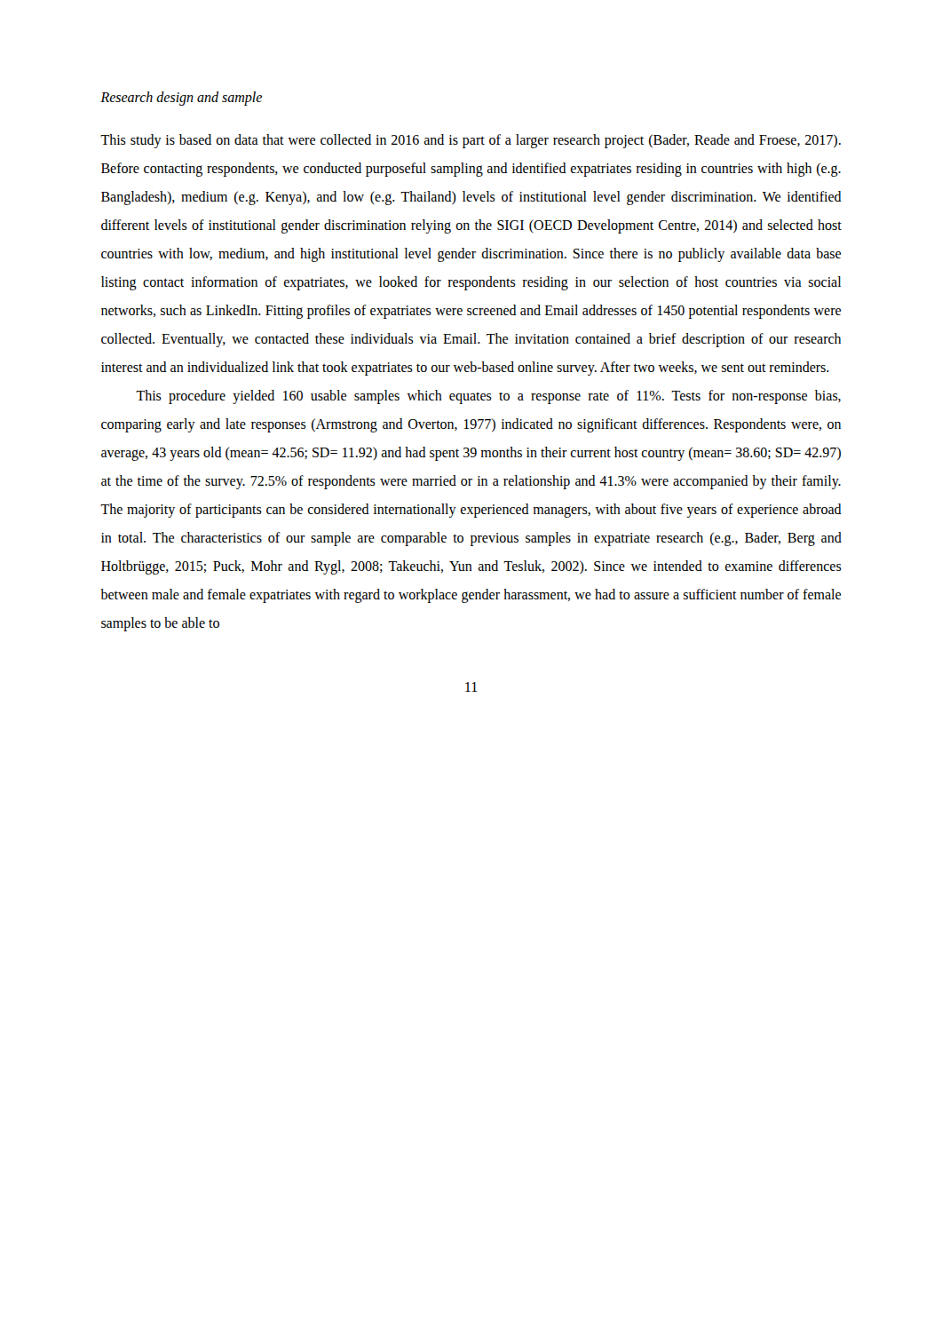Research design and sample
This study is based on data that were collected in 2016 and is part of a larger research project (Bader, Reade and Froese, 2017). Before contacting respondents, we conducted purposeful sampling and identified expatriates residing in countries with high (e.g. Bangladesh), medium (e.g. Kenya), and low (e.g. Thailand) levels of institutional level gender discrimination. We identified different levels of institutional gender discrimination relying on the SIGI (OECD Development Centre, 2014) and selected host countries with low, medium, and high institutional level gender discrimination. Since there is no publicly available data base listing contact information of expatriates, we looked for respondents residing in our selection of host countries via social networks, such as LinkedIn. Fitting profiles of expatriates were screened and Email addresses of 1450 potential respondents were collected. Eventually, we contacted these individuals via Email. The invitation contained a brief description of our research interest and an individualized link that took expatriates to our web-based online survey. After two weeks, we sent out reminders.
This procedure yielded 160 usable samples which equates to a response rate of 11%. Tests for non-response bias, comparing early and late responses (Armstrong and Overton, 1977) indicated no significant differences. Respondents were, on average, 43 years old (mean= 42.56; SD= 11.92) and had spent 39 months in their current host country (mean= 38.60; SD= 42.97) at the time of the survey. 72.5% of respondents were married or in a relationship and 41.3% were accompanied by their family. The majority of participants can be considered internationally experienced managers, with about five years of experience abroad in total. The characteristics of our sample are comparable to previous samples in expatriate research (e.g., Bader, Berg and Holtbrügge, 2015; Puck, Mohr and Rygl, 2008; Takeuchi, Yun and Tesluk, 2002). Since we intended to examine differences between male and female expatriates with regard to workplace gender harassment, we had to assure a sufficient number of female samples to be able to
11